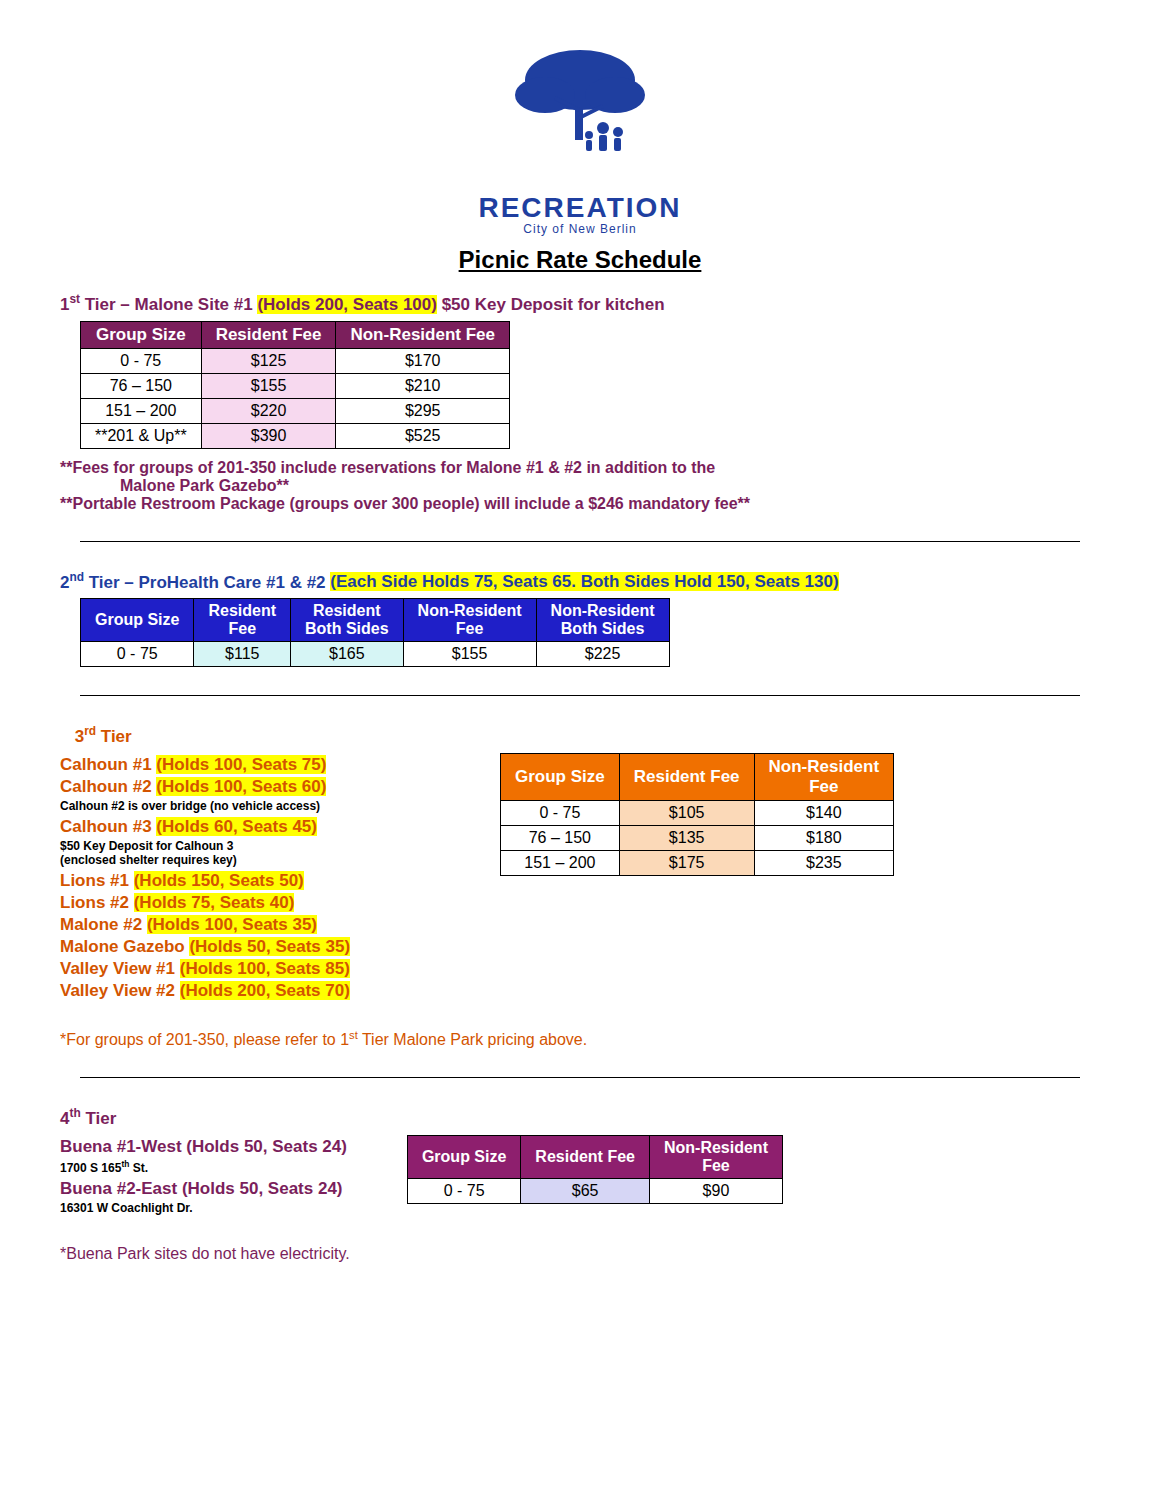RECREATION
City of New Berlin
Picnic Rate Schedule
1st Tier – Malone Site #1 (Holds 200, Seats 100) $50 Key Deposit for kitchen
| Group Size | Resident Fee | Non-Resident Fee |
| --- | --- | --- |
| 0 - 75 | $125 | $170 |
| 76 – 150 | $155 | $210 |
| 151 – 200 | $220 | $295 |
| **201 & Up** | $390 | $525 |
**Fees for groups of 201-350 include reservations for Malone #1 & #2 in addition to the
Malone Park Gazebo**
**Portable Restroom Package (groups over 300 people) will include a $246 mandatory fee**
2nd Tier – ProHealth Care #1 & #2 (Each Side Holds 75, Seats 65. Both Sides Hold 150, Seats 130)
| Group Size | Resident Fee | Resident Both Sides | Non-Resident Fee | Non-Resident Both Sides |
| --- | --- | --- | --- | --- |
| 0 - 75 | $115 | $165 | $155 | $225 |
3rd Tier
Calhoun #1 (Holds 100, Seats 75)
Calhoun #2 (Holds 100, Seats 60)
Calhoun #2 is over bridge (no vehicle access)
Calhoun #3 (Holds 60, Seats 45)
$50 Key Deposit for Calhoun 3
(enclosed shelter requires key)
Lions #1 (Holds 150, Seats 50)
Lions #2 (Holds 75, Seats 40)
Malone #2 (Holds 100, Seats 35)
Malone Gazebo (Holds 50, Seats 35)
Valley View #1 (Holds 100, Seats 85)
Valley View #2 (Holds 200, Seats 70)
| Group Size | Resident Fee | Non-Resident Fee |
| --- | --- | --- |
| 0 - 75 | $105 | $140 |
| 76 – 150 | $135 | $180 |
| 151 – 200 | $175 | $235 |
*For groups of 201-350, please refer to 1st Tier Malone Park pricing above.
4th Tier
Buena #1-West (Holds 50, Seats 24)
1700 S 165th St.
Buena #2-East (Holds 50, Seats 24)
16301 W Coachlight Dr.
| Group Size | Resident Fee | Non-Resident Fee |
| --- | --- | --- |
| 0 - 75 | $65 | $90 |
*Buena Park sites do not have electricity.